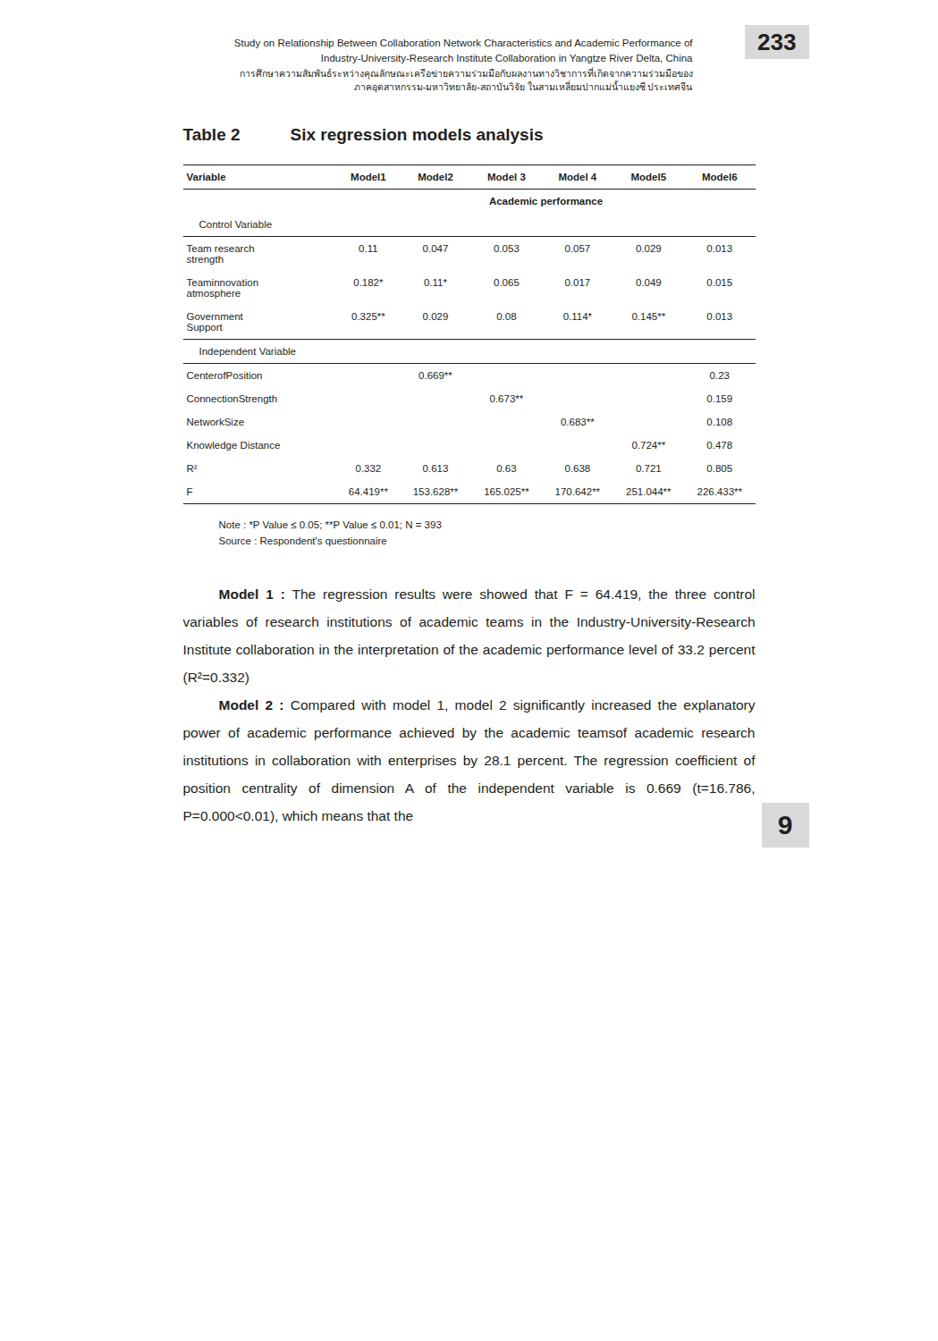233
Study on Relationship Between Collaboration Network Characteristics and Academic Performance of Industry-University-Research Institute Collaboration in Yangtze River Delta, China การศึกษาความสัมพันธ์ระหว่างคุณลักษณะเครือข่ายความร่วมมือกับผลงานทางวิชาการที่เกิดจากความร่วมมือของ ภาคอุตสาหกรรม-มหาวิทยาลัย-สถาบันวิจัย ในสามเหลี่ยมปากแม่น้ำแยงซี ประเทศจีน
Table 2 Six regression models analysis
| Variable | Model1 | Model2 | Model 3 | Model 4 | Model5 | Model6 |
| --- | --- | --- | --- | --- | --- | --- |
| | Academic performance |
| Control Variable | | | | | | |
| Team research strength | 0.11 | 0.047 | 0.053 | 0.057 | 0.029 | 0.013 |
| Teaminnovation atmosphere | 0.182* | 0.11* | 0.065 | 0.017 | 0.049 | 0.015 |
| Government Support | 0.325** | 0.029 | 0.08 | 0.114* | 0.145** | 0.013 |
| Independent Variable | | | | | | |
| CenterofPosition | | 0.669** | | | | 0.23 |
| ConnectionStrength | | | 0.673** | | | 0.159 |
| NetworkSize | | | | 0.683** | | 0.108 |
| Knowledge Distance | | | | | 0.724** | 0.478 |
| R² | 0.332 | 0.613 | 0.63 | 0.638 | 0.721 | 0.805 |
| F | 64.419** | 153.628** | 165.025** | 170.642** | 251.044** | 226.433** |
Note : *P Value ≤ 0.05; **P Value ≤ 0.01; N = 393
Source : Respondent's questionnaire
Model 1 : The regression results were showed that F = 64.419, the three control variables of research institutions of academic teams in the Industry-University-Research Institute collaboration in the interpretation of the academic performance level of 33.2 percent (R²=0.332)
Model 2 : Compared with model 1, model 2 significantly increased the explanatory power of academic performance achieved by the academic teamsof academic research institutions in collaboration with enterprises by 28.1 percent. The regression coefficient of position centrality of dimension A of the independent variable is 0.669 (t=16.786, P=0.000<0.01), which means that the
9